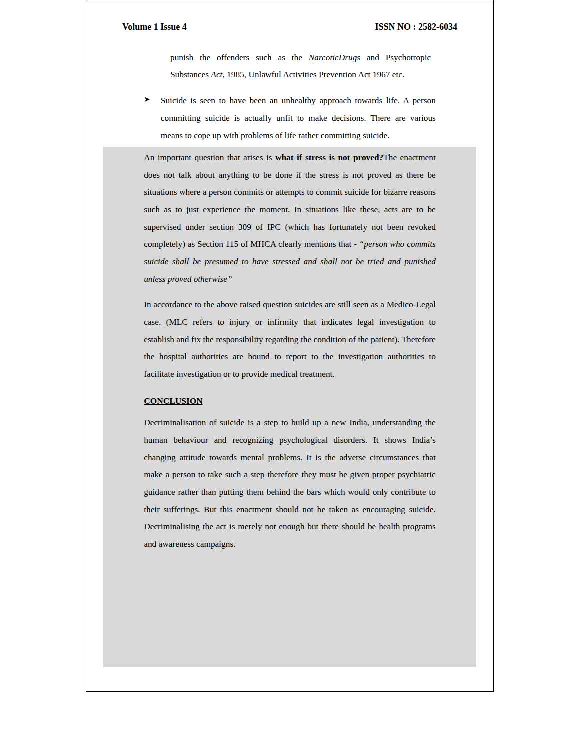LEGAL FOXESYOUR MISSION YOUR SUCCESS
Volume 1 Issue 4 ISSN NO : 2582-6034
punish the offenders such as the NarcoticDrugs and Psychotropic Substances Act, 1985, Unlawful Activities Prevention Act 1967 etc.
Suicide is seen to have been an unhealthy approach towards life. A person committing suicide is actually unfit to make decisions. There are various means to cope up with problems of life rather committing suicide.
An important question that arises is what if stress is not proved?The enactment does not talk about anything to be done if the stress is not proved as there be situations where a person commits or attempts to commit suicide for bizarre reasons such as to just experience the moment. In situations like these, acts are to be supervised under section 309 of IPC (which has fortunately not been revoked completely) as Section 115 of MHCA clearly mentions that - “person who commits suicide shall be presumed to have stressed and shall not be tried and punished unless proved otherwise”
In accordance to the above raised question suicides are still seen as a Medico-Legal case. (MLC refers to injury or infirmity that indicates legal investigation to establish and fix the responsibility regarding the condition of the patient). Therefore the hospital authorities are bound to report to the investigation authorities to facilitate investigation or to provide medical treatment.
CONCLUSION
Decriminalisation of suicide is a step to build up a new India, understanding the human behaviour and recognizing psychological disorders. It shows India’s changing attitude towards mental problems. It is the adverse circumstances that make a person to take such a step therefore they must be given proper psychiatric guidance rather than putting them behind the bars which would only contribute to their sufferings. But this enactment should not be taken as encouraging suicide. Decriminalising the act is merely not enough but there should be health programs and awareness campaigns.